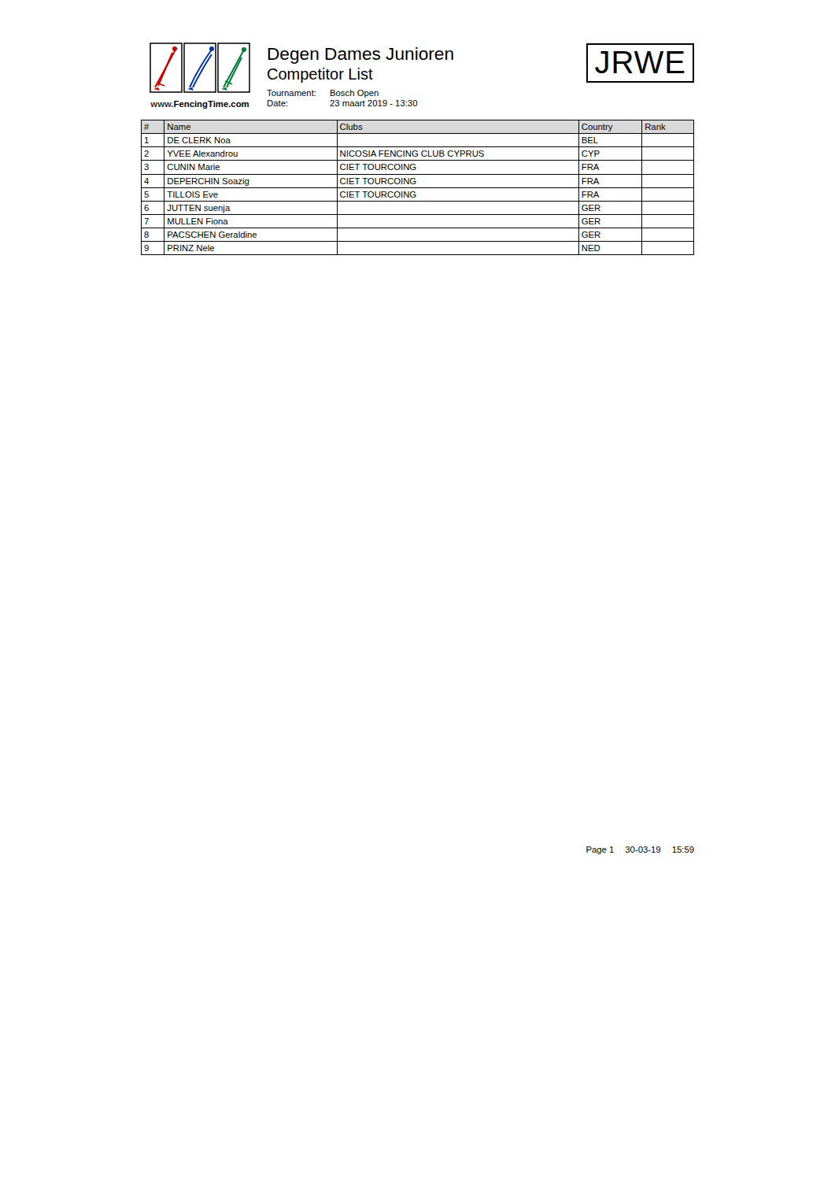www. FencingTime.com
Degen Dames Junioren
Competitor List
Tournament:
Bosch Open
Date:
23 maart 2019 - 13:30
JRWE
| # | Name | Clubs | Country | Rank |
| --- | --- | --- | --- | --- |
| 1 | DE CLERK Noa | | BEL | |
| 2 | YVEE Alexandrou | NICOSIA FENCING CLUB CYPRUS | CYP | |
| 3 | CUNIN Marie | CIET TOURCOING | FRA | |
| 4 | DEPERCHIN Soazig | CIET TOURCOING | FRA | |
| 5 | TILLOIS Eve | CIET TOURCOING | FRA | |
| 6 | JUTTEN suenja | | GER | |
| 7 | MULLEN Fiona | | GER | |
| 8 | PACSCHEN Geraldine | | GER | |
| 9 | PRINZ Nele | | NED | |
Page 130-03-1915:59